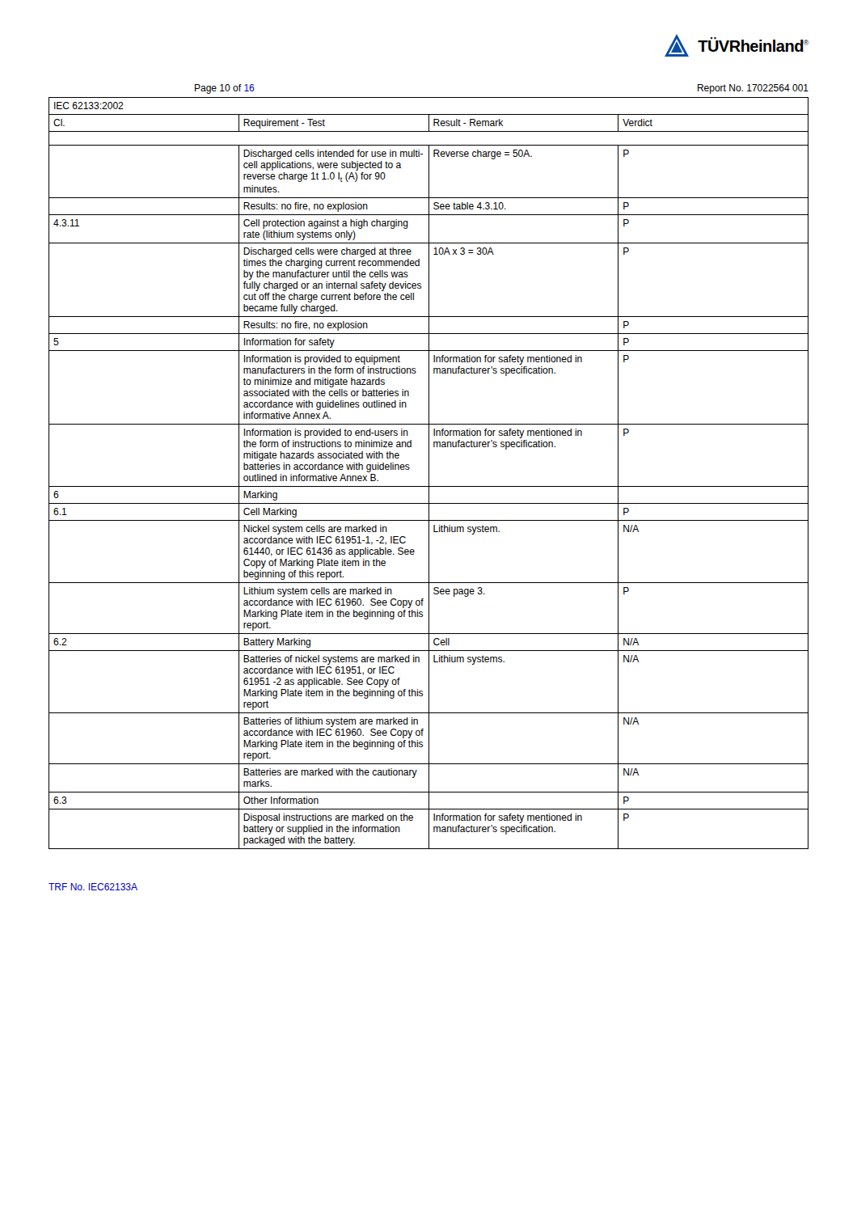TÜVRheinland®
Page 10 of 16 Report No. 17022564 001
| IEC 62133:2002 |
| Cl. | Requirement - Test | Result - Remark | Verdict |
| | Discharged cells intended for use in multi-cell applications, were subjected to a reverse charge 1t 1.0 I t (A) for 90 minutes. | Reverse charge = 50A. | P |
| | Results: no fire, no explosion | See table 4.3.10. | P |
| 4.3.11 | Cell protection against a high charging rate (lithium systems only) | | P |
| | Discharged cells were charged at three times the charging current recommended by the manufacturer until the cells was fully charged or an internal safety devices cut off the charge current before the cell became fully charged. | 10A x 3 = 30A | P |
| | Results: no fire, no explosion | | P |
| 5 | Information for safety | | P |
| | Information is provided to equipment manufacturers in the form of instructions to minimize and mitigate hazards associated with the cells or batteries in accordance with guidelines outlined in informative Annex A. | Information for safety mentioned in manufacturer’s specification. | P |
| | Information is provided to end-users in the form of instructions to minimize and mitigate hazards associated with the batteries in accordance with guidelines outlined in informative Annex B. | Information for safety mentioned in manufacturer’s specification. | P |
| 6 | Marking | | |
| 6.1 | Cell Marking | | P |
| | Nickel system cells are marked in accordance with IEC 61951-1, -2, IEC 61440, or IEC 61436 as applicable. See Copy of Marking Plate item in the beginning of this report. | Lithium system. | N/A |
| | Lithium system cells are marked in accordance with IEC 61960. See Copy of Marking Plate item in the beginning of this report. | See page 3. | P |
| 6.2 | Battery Marking | Cell | N/A |
| | Batteries of nickel systems are marked in accordance with IEC 61951, or IEC 61951 -2 as applicable. See Copy of Marking Plate item in the beginning of this report | Lithium systems. | N/A |
| | Batteries of lithium system are marked in accordance with IEC 61960. See Copy of Marking Plate item in the beginning of this report. | | N/A |
| | Batteries are marked with the cautionary marks. | | N/A |
| 6.3 | Other Information | | P |
| | Disposal instructions are marked on the battery or supplied in the information packaged with the battery. | Information for safety mentioned in manufacturer’s specification. | P |
TRF No. IEC62133A